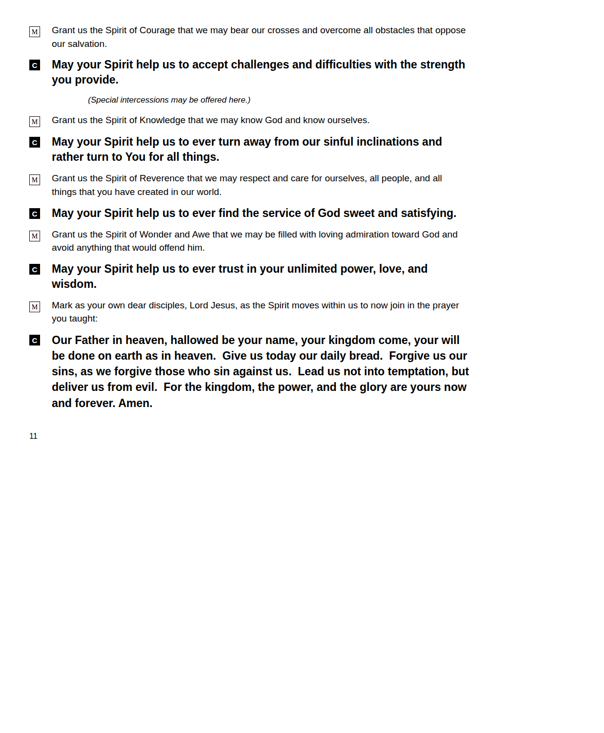M
Grant us the Spirit of Courage that we may bear our crosses and overcome all obstacles that oppose our salvation.
C
May your Spirit help us to accept challenges and difficulties with the strength you provide.
(Special intercessions may be offered here.)
M
Grant us the Spirit of Knowledge that we may know God and know ourselves.
C
May your Spirit help us to ever turn away from our sinful inclinations and rather turn to You for all things.
M
Grant us the Spirit of Reverence that we may respect and care for ourselves, all people, and all things that you have created in our world.
C
May your Spirit help us to ever find the service of God sweet and satisfying.
M
Grant us the Spirit of Wonder and Awe that we may be filled with loving admiration toward God and avoid anything that would offend him.
C
May your Spirit help us to ever trust in your unlimited power, love, and wisdom.
M
Mark as your own dear disciples, Lord Jesus, as the Spirit moves within us to now join in the prayer you taught:
C
Our Father in heaven, hallowed be your name, your kingdom come, your will be done on earth as in heaven. Give us today our daily bread. Forgive us our sins, as we forgive those who sin against us. Lead us not into temptation, but deliver us from evil. For the kingdom, the power, and the glory are yours now and forever. Amen.
11